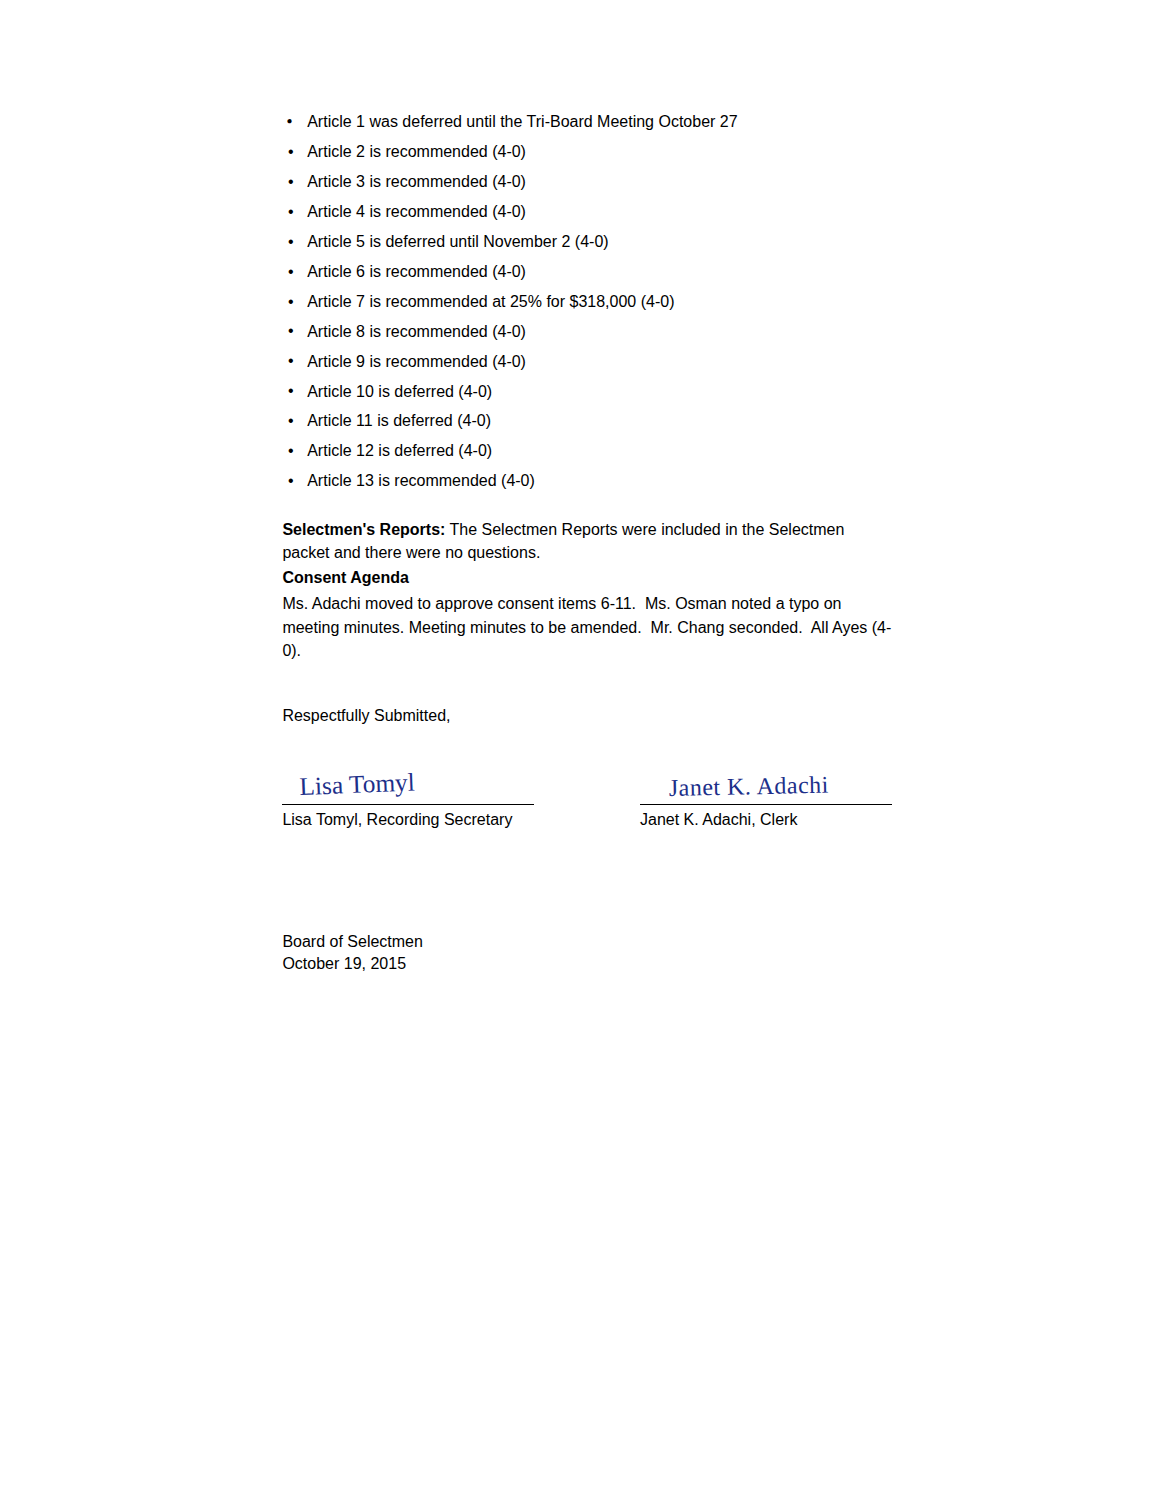Article 1 was deferred until the Tri-Board Meeting October 27
Article 2 is recommended (4-0)
Article 3 is recommended (4-0)
Article 4 is recommended (4-0)
Article 5 is deferred until November 2 (4-0)
Article 6 is recommended (4-0)
Article 7 is recommended at 25% for $318,000 (4-0)
Article 8 is recommended (4-0)
Article 9 is recommended (4-0)
Article 10 is deferred (4-0)
Article 11 is deferred (4-0)
Article 12 is deferred (4-0)
Article 13 is recommended (4-0)
Selectmen's Reports: The Selectmen Reports were included in the Selectmen packet and there were no questions.
Consent Agenda
Ms. Adachi moved to approve consent items 6-11. Ms. Osman noted a typo on meeting minutes. Meeting minutes to be amended. Mr. Chang seconded. All Ayes (4-0).
Respectfully Submitted,
Lisa Tomyl
Lisa Tomyl, Recording Secretary
Janet K. Adachi
Janet K. Adachi, Clerk
Board of Selectmen
October 19, 2015